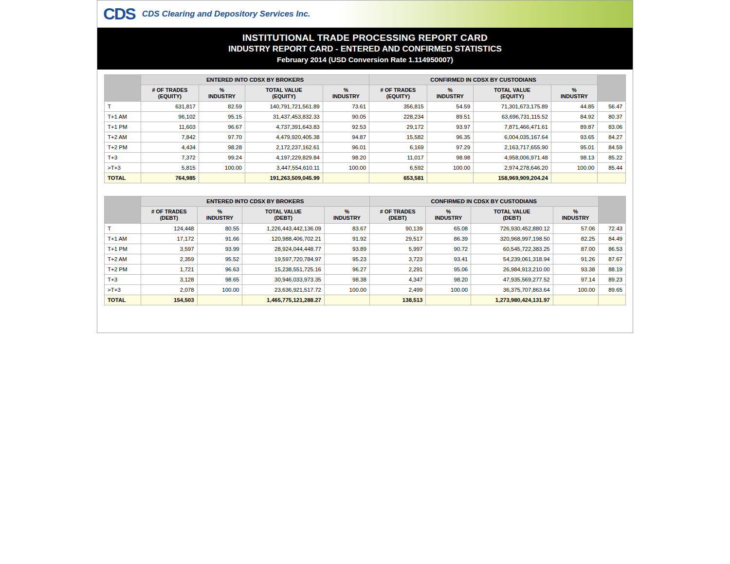CDS CDS Clearing and Depository Services Inc.
INSTITUTIONAL TRADE PROCESSING REPORT CARD
INDUSTRY REPORT CARD - ENTERED AND CONFIRMED STATISTICS
February 2014 (USD Conversion Rate 1.114950007)
| | ENTERED INTO CDSX BY BROKERS | CONFIRMED IN CDSX BY CUSTODIANS | |
| --- | --- | --- | --- |
| # OF TRADES (EQUITY) | % INDUSTRY | TOTAL VALUE (EQUITY) | % INDUSTRY | # OF TRADES (EQUITY) | % INDUSTRY | TOTAL VALUE (EQUITY) | % INDUSTRY |
| T | 631,817 | 82.59 | 140,791,721,561.89 | 73.61 | 356,815 | 54.59 | 71,301,673,175.89 | 44.85 | 56.47 |
| T+1 AM | 96,102 | 95.15 | 31,437,453,832.33 | 90.05 | 228,234 | 89.51 | 63,696,731,115.52 | 84.92 | 80.37 |
| T+1 PM | 11,603 | 96.67 | 4,737,391,643.83 | 92.53 | 29,172 | 93.97 | 7,871,466,471.61 | 89.87 | 83.06 |
| T+2 AM | 7,842 | 97.70 | 4,479,920,405.38 | 94.87 | 15,582 | 96.35 | 6,004,035,167.64 | 93.65 | 84.27 |
| T+2 PM | 4,434 | 98.28 | 2,172,237,162.61 | 96.01 | 6,169 | 97.29 | 2,163,717,655.90 | 95.01 | 84.59 |
| T+3 | 7,372 | 99.24 | 4,197,229,829.84 | 98.20 | 11,017 | 98.98 | 4,958,006,971.48 | 98.13 | 85.22 |
| >T+3 | 5,815 | 100.00 | 3,447,554,610.11 | 100.00 | 6,592 | 100.00 | 2,974,278,646.20 | 100.00 | 85.44 |
| TOTAL | 764,985 | | 191,263,509,045.99 | | 653,581 | | 158,969,909,204.24 | | |
| | ENTERED INTO CDSX BY BROKERS | CONFIRMED IN CDSX BY CUSTODIANS | |
| --- | --- | --- | --- |
| # OF TRADES (DEBT) | % INDUSTRY | TOTAL VALUE (DEBT) | % INDUSTRY | # OF TRADES (DEBT) | % INDUSTRY | TOTAL VALUE (DEBT) | % INDUSTRY |
| T | 124,448 | 80.55 | 1,226,443,442,136.09 | 83.67 | 90,139 | 65.08 | 726,930,452,880.12 | 57.06 | 72.43 |
| T+1 AM | 17,172 | 91.66 | 120,988,406,702.21 | 91.92 | 29,517 | 86.39 | 320,968,997,198.50 | 82.25 | 84.49 |
| T+1 PM | 3,597 | 93.99 | 28,924,044,448.77 | 93.89 | 5,997 | 90.72 | 60,545,722,383.25 | 87.00 | 86.53 |
| T+2 AM | 2,359 | 95.52 | 19,597,720,784.97 | 95.23 | 3,723 | 93.41 | 54,239,061,318.94 | 91.26 | 87.67 |
| T+2 PM | 1,721 | 96.63 | 15,238,551,725.16 | 96.27 | 2,291 | 95.06 | 26,984,913,210.00 | 93.38 | 88.19 |
| T+3 | 3,128 | 98.65 | 30,946,033,973.35 | 98.38 | 4,347 | 98.20 | 47,935,569,277.52 | 97.14 | 89.23 |
| >T+3 | 2,078 | 100.00 | 23,636,921,517.72 | 100.00 | 2,499 | 100.00 | 36,375,707,863.64 | 100.00 | 89.65 |
| TOTAL | 154,503 | | 1,465,775,121,288.27 | | 138,513 | | 1,273,980,424,131.97 | | |